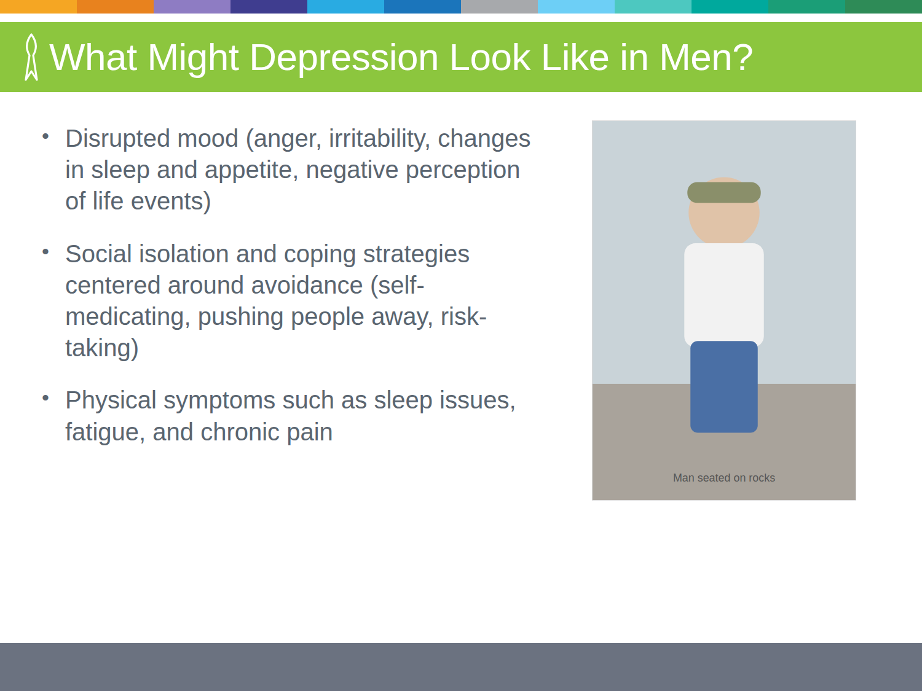What Might Depression Look Like in Men?
Disrupted mood (anger, irritability, changes in sleep and appetite, negative perception of life events)
Social isolation and coping strategies centered around avoidance (self-medicating, pushing people away, risk-taking)
Physical symptoms such as sleep issues, fatigue, and chronic pain